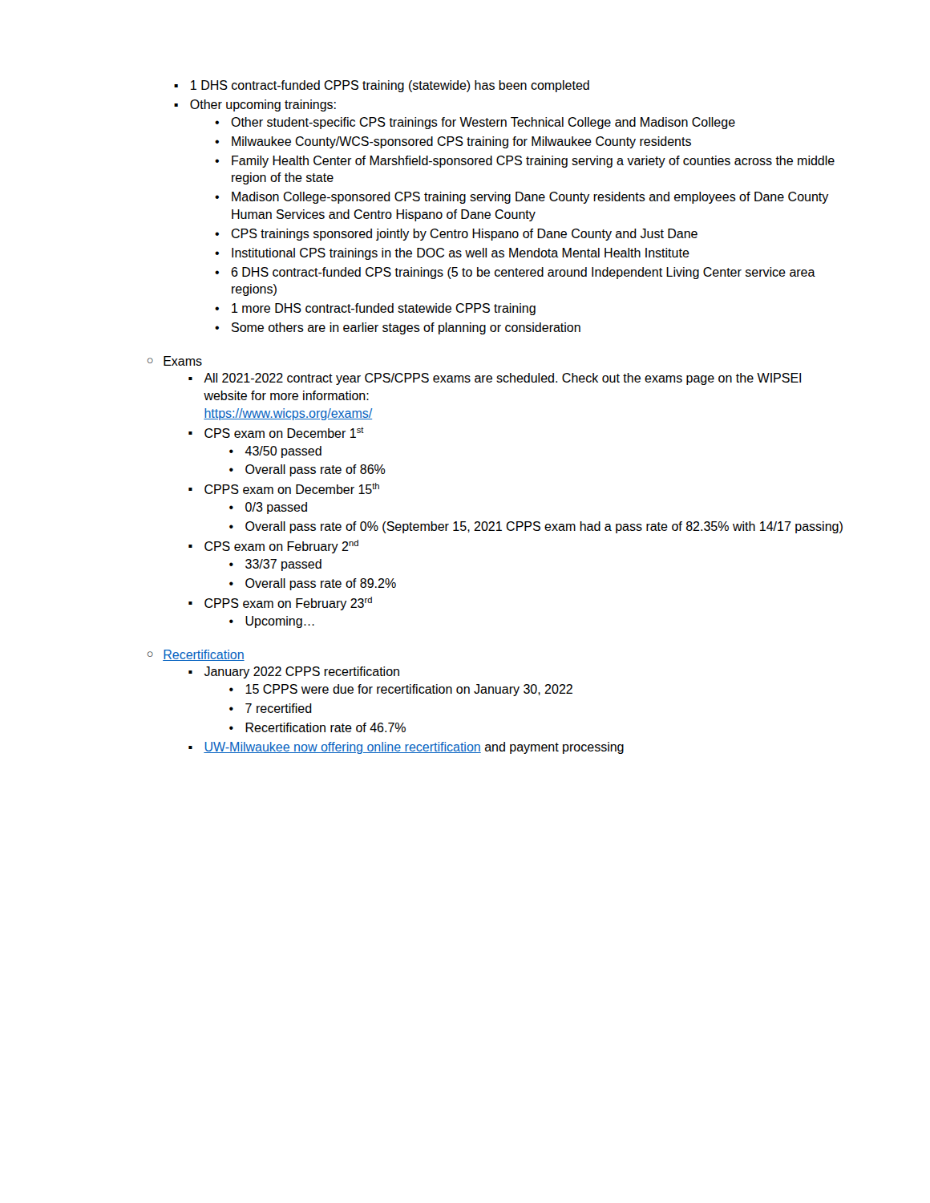1 DHS contract-funded CPPS training (statewide) has been completed
Other upcoming trainings:
Other student-specific CPS trainings for Western Technical College and Madison College
Milwaukee County/WCS-sponsored CPS training for Milwaukee County residents
Family Health Center of Marshfield-sponsored CPS training serving a variety of counties across the middle region of the state
Madison College-sponsored CPS training serving Dane County residents and employees of Dane County Human Services and Centro Hispano of Dane County
CPS trainings sponsored jointly by Centro Hispano of Dane County and Just Dane
Institutional CPS trainings in the DOC as well as Mendota Mental Health Institute
6 DHS contract-funded CPS trainings (5 to be centered around Independent Living Center service area regions)
1 more DHS contract-funded statewide CPPS training
Some others are in earlier stages of planning or consideration
Exams
All 2021-2022 contract year CPS/CPPS exams are scheduled. Check out the exams page on the WIPSEI website for more information:
https://www.wicps.org/exams/
CPS exam on December 1st
43/50 passed
Overall pass rate of 86%
CPPS exam on December 15th
0/3 passed
Overall pass rate of 0% (September 15, 2021 CPPS exam had a pass rate of 82.35% with 14/17 passing)
CPS exam on February 2nd
33/37 passed
Overall pass rate of 89.2%
CPPS exam on February 23rd
Upcoming…
Recertification
January 2022 CPPS recertification
15 CPPS were due for recertification on January 30, 2022
7 recertified
Recertification rate of 46.7%
UW-Milwaukee now offering online recertification and payment processing